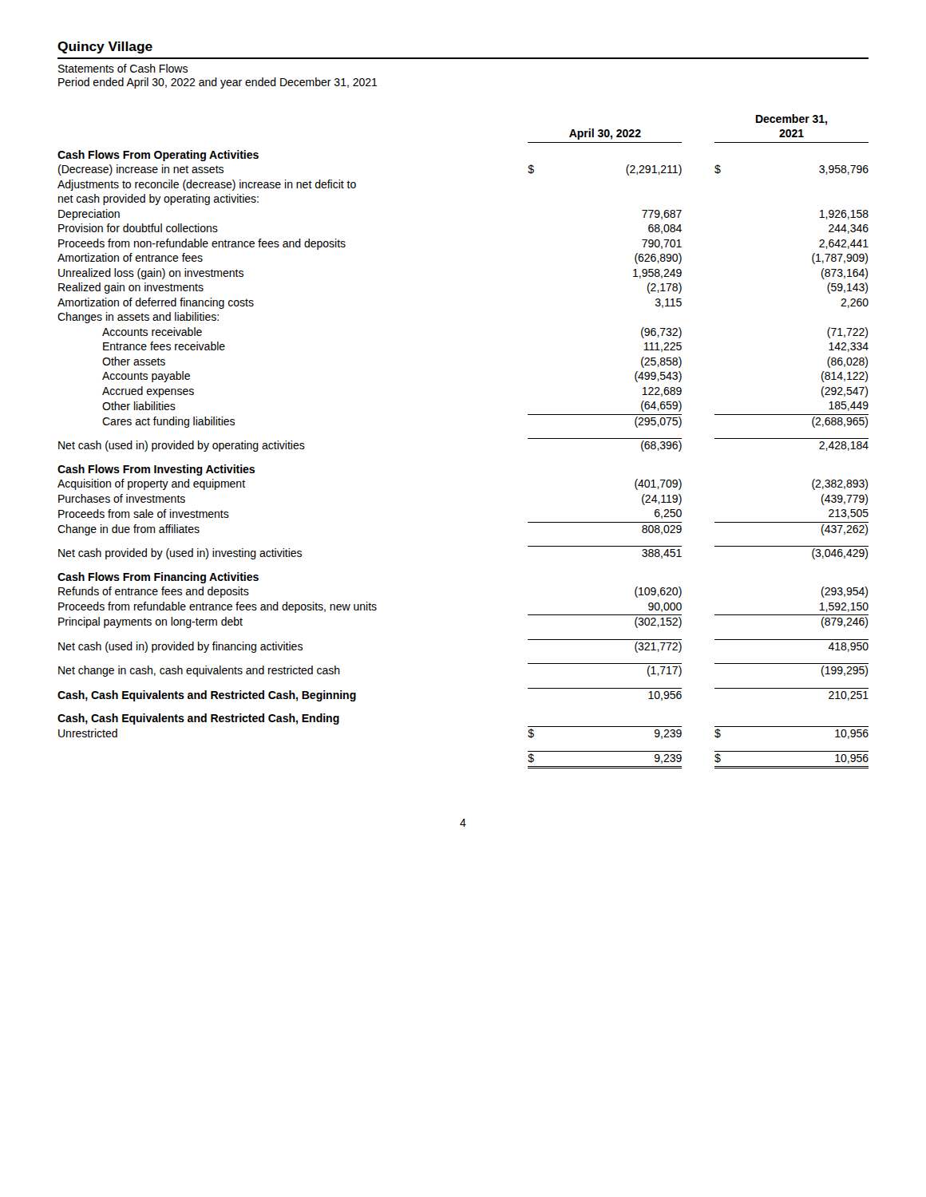Quincy Village
Statements of Cash Flows
Period ended April 30, 2022 and year ended December 31, 2021
| | | | | December 31, |
| --- | --- | --- | --- | --- |
| | April 30, 2022 | | 2021 |
| Cash Flows From Operating Activities | | | | | |
| (Decrease) increase in net assets | $ | (2,291,211) | | $ | 3,958,796 |
| Adjustments to reconcile (decrease) increase in net deficit to | | | | | |
| net cash provided by operating activities: | | | | | |
| Depreciation | | 779,687 | | | 1,926,158 |
| Provision for doubtful collections | | 68,084 | | | 244,346 |
| Proceeds from non-refundable entrance fees and deposits | | 790,701 | | | 2,642,441 |
| Amortization of entrance fees | | (626,890) | | | (1,787,909) |
| Unrealized loss (gain) on investments | | 1,958,249 | | | (873,164) |
| Realized gain on investments | | (2,178) | | | (59,143) |
| Amortization of deferred financing costs | | 3,115 | | | 2,260 |
| Changes in assets and liabilities: | | | | | |
| Accounts receivable | | (96,732) | | | (71,722) |
| Entrance fees receivable | | 111,225 | | | 142,334 |
| Other assets | | (25,858) | | | (86,028) |
| Accounts payable | | (499,543) | | | (814,122) |
| Accrued expenses | | 122,689 | | | (292,547) |
| Other liabilities | | (64,659) | | | 185,449 |
| Cares act funding liabilities | | (295,075) | | | (2,688,965) |
| Net cash (used in) provided by operating activities | | (68,396) | | | 2,428,184 |
| Cash Flows From Investing Activities | | | | | |
| Acquisition of property and equipment | | (401,709) | | | (2,382,893) |
| Purchases of investments | | (24,119) | | | (439,779) |
| Proceeds from sale of investments | | 6,250 | | | 213,505 |
| Change in due from affiliates | | 808,029 | | | (437,262) |
| Net cash provided by (used in) investing activities | | 388,451 | | | (3,046,429) |
| Cash Flows From Financing Activities | | | | | |
| Refunds of entrance fees and deposits | | (109,620) | | | (293,954) |
| Proceeds from refundable entrance fees and deposits, new units | | 90,000 | | | 1,592,150 |
| Principal payments on long-term debt | | (302,152) | | | (879,246) |
| Net cash (used in) provided by financing activities | | (321,772) | | | 418,950 |
| Net change in cash, cash equivalents and restricted cash | | (1,717) | | | (199,295) |
| Cash, Cash Equivalents and Restricted Cash, Beginning | | 10,956 | | | 210,251 |
| Cash, Cash Equivalents and Restricted Cash, Ending | | | | | |
| Unrestricted | $ | 9,239 | | $ | 10,956 |
| | $ | 9,239 | | $ | 10,956 |
4